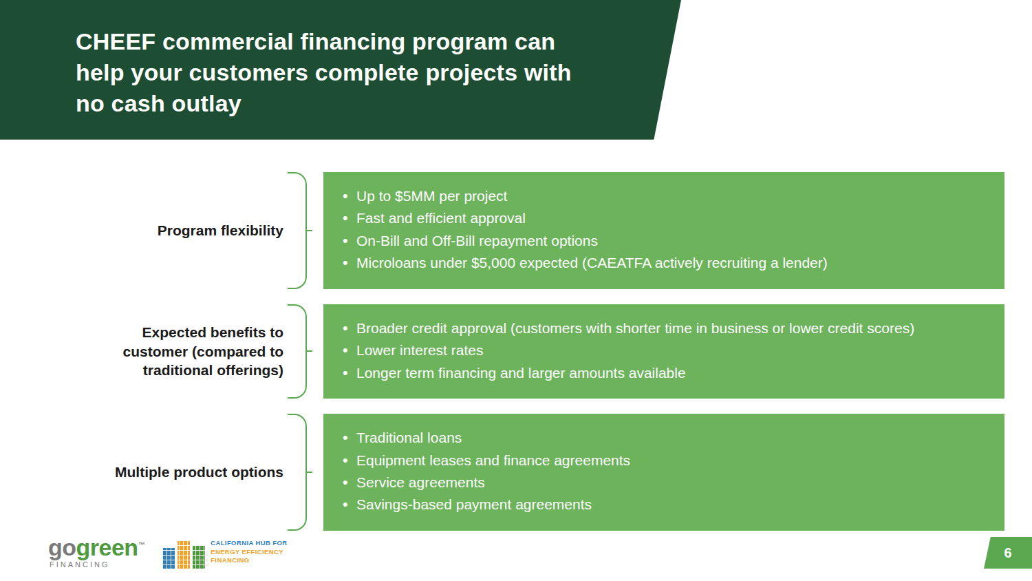CHEEF commercial financing program can
help your customers complete projects with
no cash outlay
Program flexibility
Up to $5MM per project
Fast and efficient approval
On-Bill and Off-Bill repayment options
Microloans under $5,000 expected (CAEATFA actively recruiting a lender)
Expected benefits to customer (compared to traditional offerings)
Broader credit approval (customers with shorter time in business or lower credit scores)
Lower interest rates
Longer term financing and larger amounts available
Multiple product options
Traditional loans
Equipment leases and finance agreements
Service agreements
Savings-based payment agreements
go green™
FINANCING
California Hub for
Energy Efficiency
Financing
6